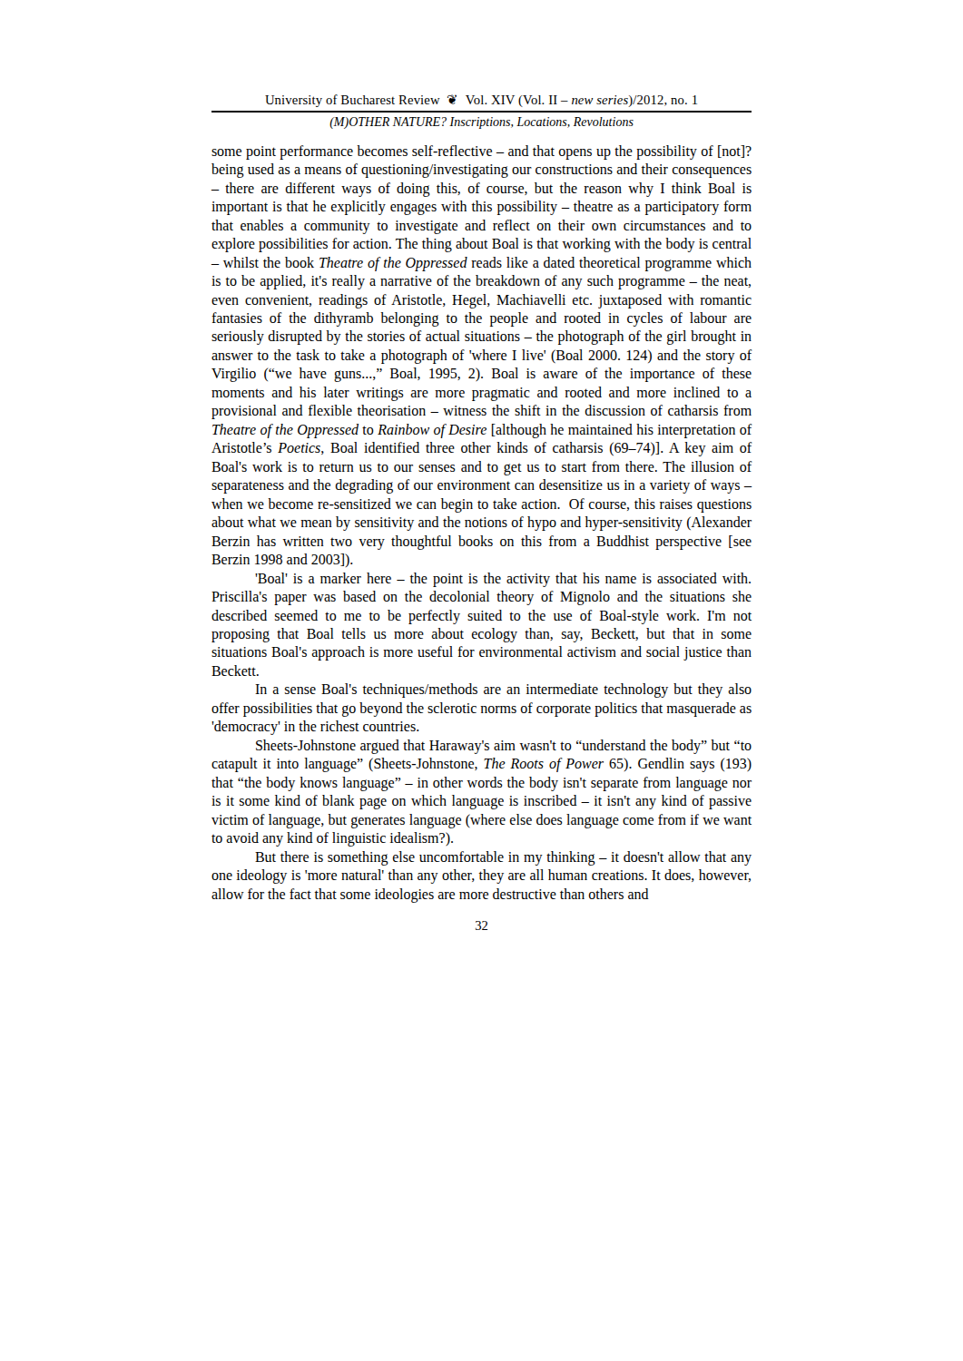University of Bucharest Review ❦ Vol. XIV (Vol. II – new series)/2012, no. 1
(M)OTHER NATURE? Inscriptions, Locations, Revolutions
some point performance becomes self-reflective – and that opens up the possibility of [not]? being used as a means of questioning/investigating our constructions and their consequences – there are different ways of doing this, of course, but the reason why I think Boal is important is that he explicitly engages with this possibility – theatre as a participatory form that enables a community to investigate and reflect on their own circumstances and to explore possibilities for action. The thing about Boal is that working with the body is central – whilst the book Theatre of the Oppressed reads like a dated theoretical programme which is to be applied, it's really a narrative of the breakdown of any such programme – the neat, even convenient, readings of Aristotle, Hegel, Machiavelli etc. juxtaposed with romantic fantasies of the dithyramb belonging to the people and rooted in cycles of labour are seriously disrupted by the stories of actual situations – the photograph of the girl brought in answer to the task to take a photograph of 'where I live' (Boal 2000. 124) and the story of Virgilio (“we have guns...,” Boal, 1995, 2). Boal is aware of the importance of these moments and his later writings are more pragmatic and rooted and more inclined to a provisional and flexible theorisation – witness the shift in the discussion of catharsis from Theatre of the Oppressed to Rainbow of Desire [although he maintained his interpretation of Aristotle’s Poetics, Boal identified three other kinds of catharsis (69–74)]. A key aim of Boal's work is to return us to our senses and to get us to start from there. The illusion of separateness and the degrading of our environment can desensitize us in a variety of ways – when we become re-sensitized we can begin to take action. Of course, this raises questions about what we mean by sensitivity and the notions of hypo and hyper-sensitivity (Alexander Berzin has written two very thoughtful books on this from a Buddhist perspective [see Berzin 1998 and 2003]).
'Boal' is a marker here – the point is the activity that his name is associated with. Priscilla's paper was based on the decolonial theory of Mignolo and the situations she described seemed to me to be perfectly suited to the use of Boal-style work. I'm not proposing that Boal tells us more about ecology than, say, Beckett, but that in some situations Boal's approach is more useful for environmental activism and social justice than Beckett.
In a sense Boal's techniques/methods are an intermediate technology but they also offer possibilities that go beyond the sclerotic norms of corporate politics that masquerade as 'democracy' in the richest countries.
Sheets-Johnstone argued that Haraway's aim wasn't to “understand the body” but “to catapult it into language” (Sheets-Johnstone, The Roots of Power 65). Gendlin says (193) that “the body knows language” – in other words the body isn't separate from language nor is it some kind of blank page on which language is inscribed – it isn't any kind of passive victim of language, but generates language (where else does language come from if we want to avoid any kind of linguistic idealism?).
But there is something else uncomfortable in my thinking – it doesn't allow that any one ideology is 'more natural' than any other, they are all human creations. It does, however, allow for the fact that some ideologies are more destructive than others and
32